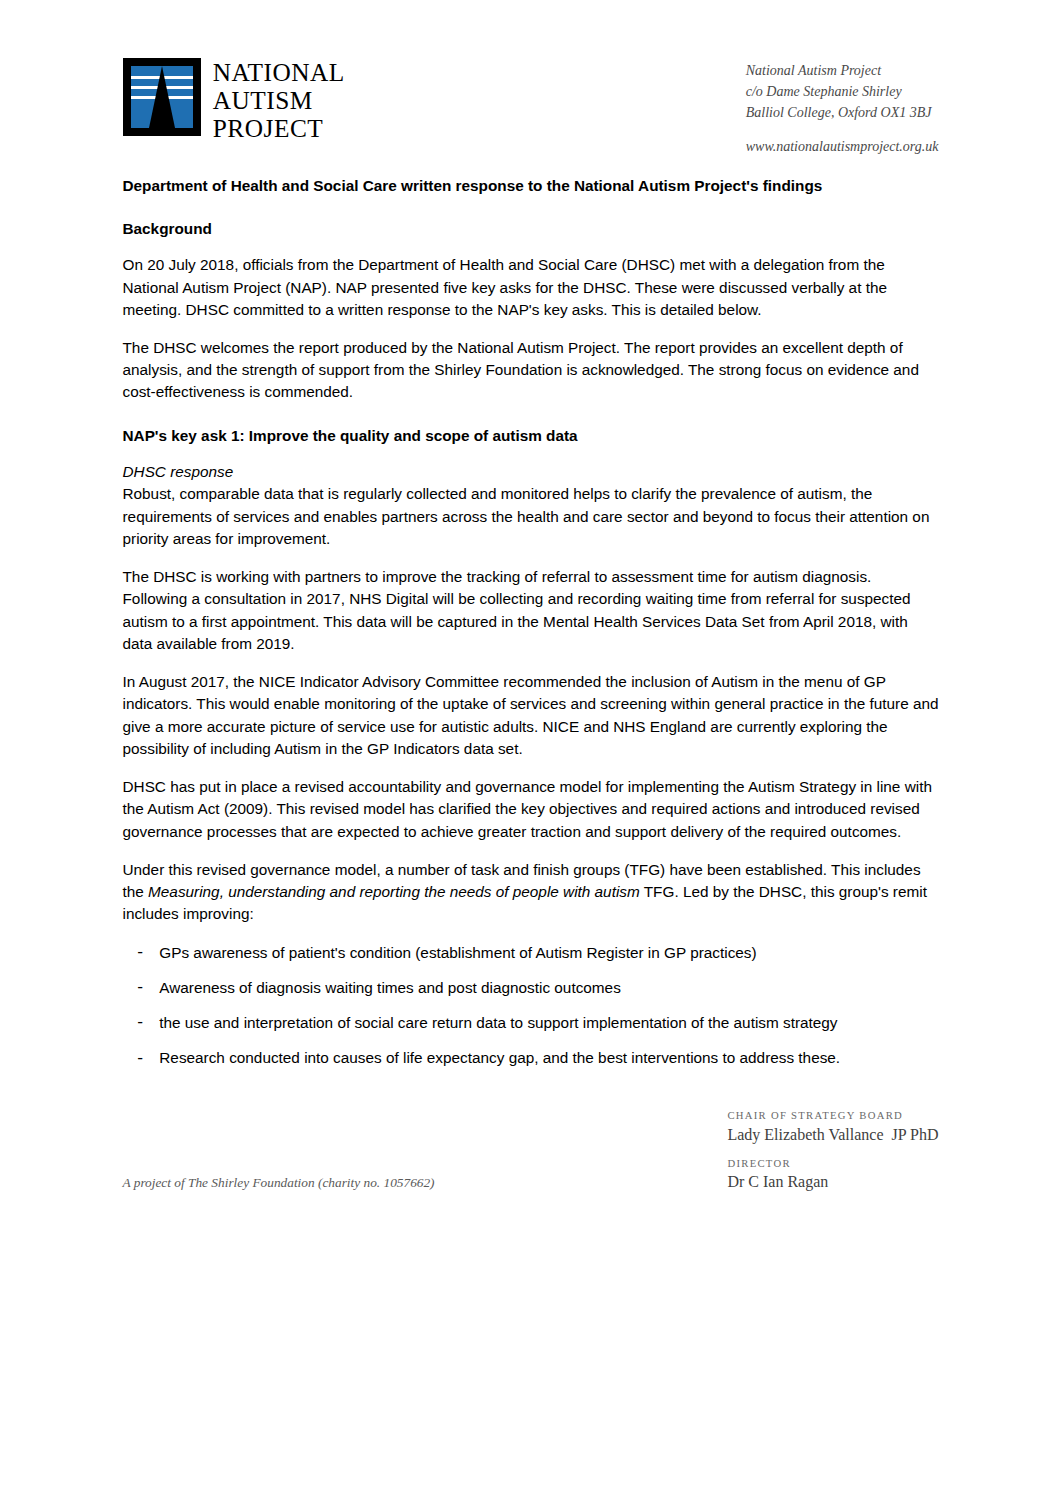NATIONAL
AUTISM
PROJECT
National Autism Project
c/o Dame Stephanie Shirley
Balliol College, Oxford OX1 3BJ www.nationalautismproject.org.uk
Department of Health and Social Care written response to the National Autism Project's findings
Background
On 20 July 2018, officials from the Department of Health and Social Care (DHSC) met with a delegation from the National Autism Project (NAP). NAP presented five key asks for the DHSC. These were discussed verbally at the meeting. DHSC committed to a written response to the NAP's key asks. This is detailed below.
The DHSC welcomes the report produced by the National Autism Project. The report provides an excellent depth of analysis, and the strength of support from the Shirley Foundation is acknowledged. The strong focus on evidence and cost-effectiveness is commended.
NAP's key ask 1: Improve the quality and scope of autism data
DHSC response
Robust, comparable data that is regularly collected and monitored helps to clarify the prevalence of autism, the requirements of services and enables partners across the health and care sector and beyond to focus their attention on priority areas for improvement.
The DHSC is working with partners to improve the tracking of referral to assessment time for autism diagnosis. Following a consultation in 2017, NHS Digital will be collecting and recording waiting time from referral for suspected autism to a first appointment. This data will be captured in the Mental Health Services Data Set from April 2018, with data available from 2019.
In August 2017, the NICE Indicator Advisory Committee recommended the inclusion of Autism in the menu of GP indicators. This would enable monitoring of the uptake of services and screening within general practice in the future and give a more accurate picture of service use for autistic adults. NICE and NHS England are currently exploring the possibility of including Autism in the GP Indicators data set.
DHSC has put in place a revised accountability and governance model for implementing the Autism Strategy in line with the Autism Act (2009). This revised model has clarified the key objectives and required actions and introduced revised governance processes that are expected to achieve greater traction and support delivery of the required outcomes.
Under this revised governance model, a number of task and finish groups (TFG) have been established. This includes the Measuring, understanding and reporting the needs of people with autism TFG. Led by the DHSC, this group's remit includes improving:
GPs awareness of patient's condition (establishment of Autism Register in GP practices)
Awareness of diagnosis waiting times and post diagnostic outcomes
the use and interpretation of social care return data to support implementation of the autism strategy
Research conducted into causes of life expectancy gap, and the best interventions to address these.
A project of The Shirley Foundation (charity no. 1057662)
Chair of Strategy Board
Lady Elizabeth Vallance JP PhD
Director
Dr C Ian Ragan